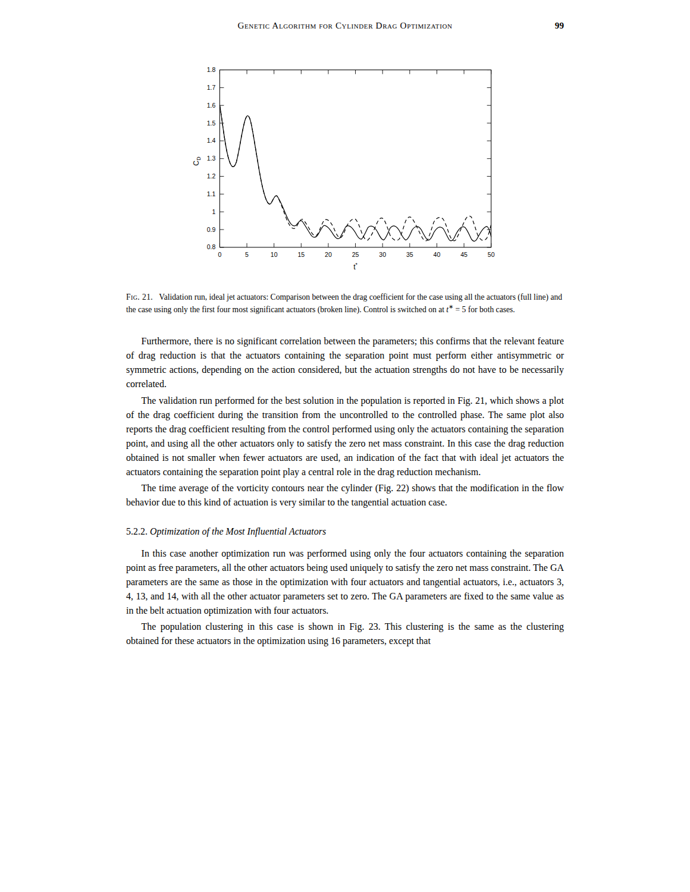Genetic Algorithm for Cylinder Drag Optimization 99
Drag coefficient versus nondimensional time for validation run with ideal jet actuators Line plot of drag coefficient C_D on the vertical axis from 0.8 to 1.8 against nondimensional time t* on the horizontal axis from 0 to 50. Two curves, a full line for control using all actuators and a broken line for control using only the first four most significant actuators, both start near 1.6, oscillate and decay, settling into oscillations around 0.9 after control is switched on at t* = 5. 0.8 0.9 1 1.1 1.2 1.3 1.4 1.5 1.6 1.7 1.8 0 5 10 15 20 25 30 35 40 45 50 CD t*
Fig. 21. Validation run, ideal jet actuators: Comparison between the drag coefficient for the case using all the actuators (full line) and the case using only the first four most significant actuators (broken line). Control is switched on at t∗ = 5 for both cases.
Furthermore, there is no significant correlation between the parameters; this confirms that the relevant feature of drag reduction is that the actuators containing the separation point must perform either antisymmetric or symmetric actions, depending on the action considered, but the actuation strengths do not have to be necessarily correlated.
The validation run performed for the best solution in the population is reported in Fig. 21, which shows a plot of the drag coefficient during the transition from the uncontrolled to the controlled phase. The same plot also reports the drag coefficient resulting from the control performed using only the actuators containing the separation point, and using all the other actuators only to satisfy the zero net mass constraint. In this case the drag reduction obtained is not smaller when fewer actuators are used, an indication of the fact that with ideal jet actuators the actuators containing the separation point play a central role in the drag reduction mechanism.
The time average of the vorticity contours near the cylinder (Fig. 22) shows that the modification in the flow behavior due to this kind of actuation is very similar to the tangential actuation case.
5.2.2. Optimization of the Most Influential Actuators
In this case another optimization run was performed using only the four actuators containing the separation point as free parameters, all the other actuators being used uniquely to satisfy the zero net mass constraint. The GA parameters are the same as those in the optimization with four actuators and tangential actuators, i.e., actuators 3, 4, 13, and 14, with all the other actuator parameters set to zero. The GA parameters are fixed to the same value as in the belt actuation optimization with four actuators.
The population clustering in this case is shown in Fig. 23. This clustering is the same as the clustering obtained for these actuators in the optimization using 16 parameters, except that